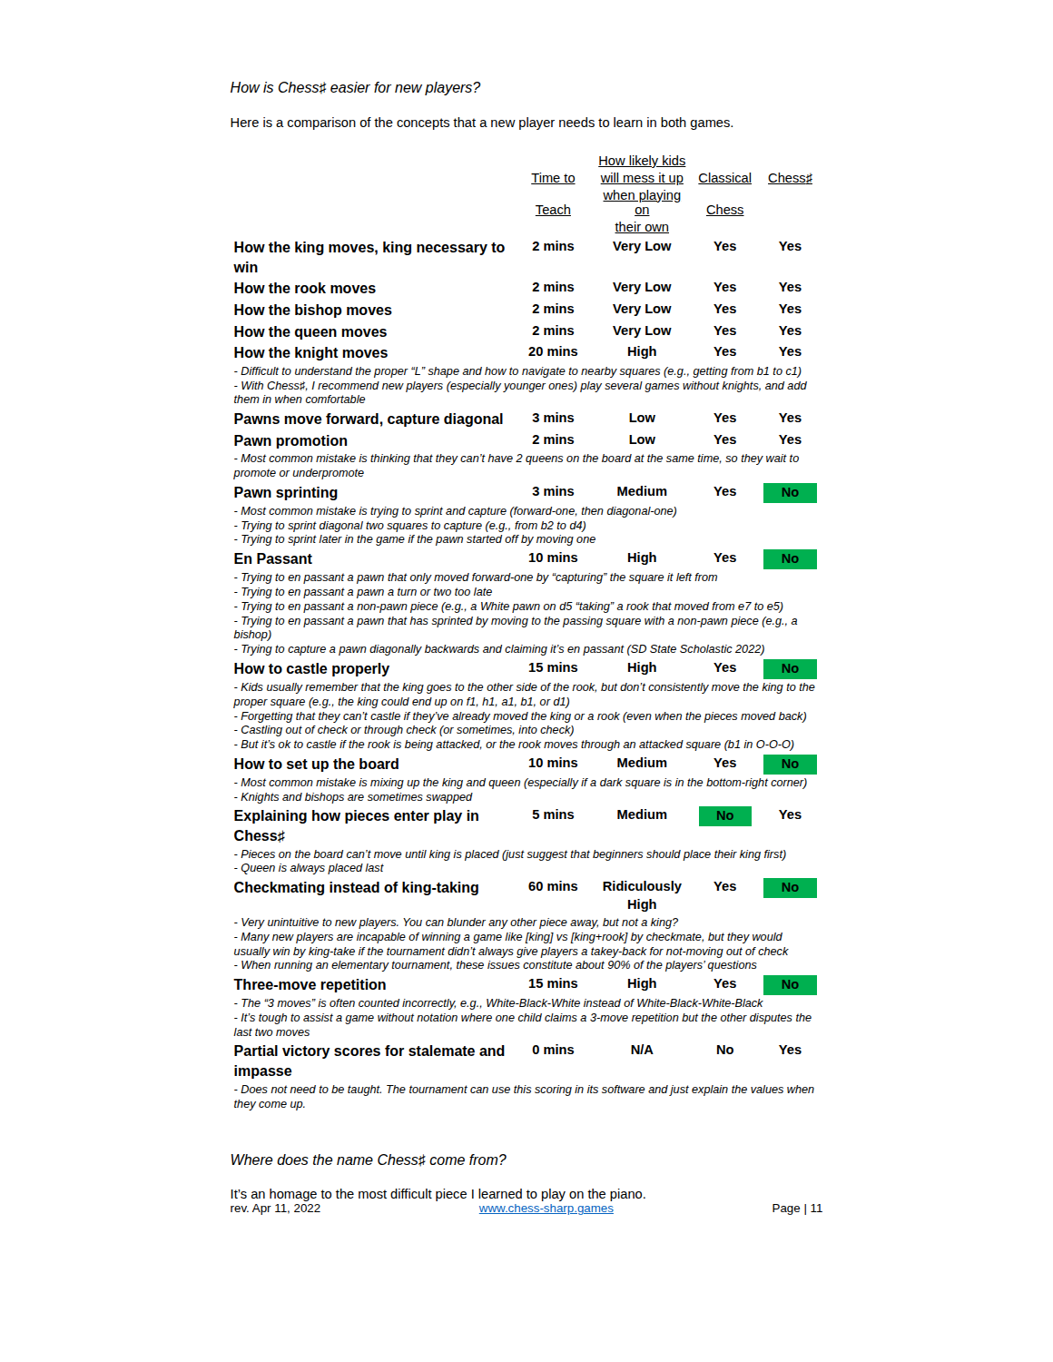How is Chess♯ easier for new players?
Here is a comparison of the concepts that a new player needs to learn in both games.
| | | How likely kids | | |
| --- | --- | --- | --- | --- |
| | Time to | will mess it up | Classical | Chess ♯ |
| | Teach | when playing on | Chess | |
| | | their own | | |
| How the king moves, king necessary to win | 2 mins | Very Low | Yes | Yes |
| How the rook moves | 2 mins | Very Low | Yes | Yes |
| How the bishop moves | 2 mins | Very Low | Yes | Yes |
| How the queen moves | 2 mins | Very Low | Yes | Yes |
| How the knight moves | 20 mins | High | Yes | Yes |
| - Difficult to understand the proper “L” shape and how to navigate to nearby squares (e.g., getting from b1 to c1) - With Chess ♯ , I recommend new players (especially younger ones) play several games without knights, and add them in when comfortable |
| Pawns move forward, capture diagonal | 3 mins | Low | Yes | Yes |
| Pawn promotion | 2 mins | Low | Yes | Yes |
| - Most common mistake is thinking that they can’t have 2 queens on the board at the same time, so they wait to promote or underpromote |
| Pawn sprinting | 3 mins | Medium | Yes | No |
| - Most common mistake is trying to sprint and capture (forward-one, then diagonal-one) - Trying to sprint diagonal two squares to capture (e.g., from b2 to d4) - Trying to sprint later in the game if the pawn started off by moving one |
| En Passant | 10 mins | High | Yes | No |
| - Trying to en passant a pawn that only moved forward-one by “capturing” the square it left from - Trying to en passant a pawn a turn or two too late - Trying to en passant a non-pawn piece (e.g., a White pawn on d5 “taking” a rook that moved from e7 to e5) - Trying to en passant a pawn that has sprinted by moving to the passing square with a non-pawn piece (e.g., a bishop) - Trying to capture a pawn diagonally backwards and claiming it’s en passant (SD State Scholastic 2022) |
| How to castle properly | 15 mins | High | Yes | No |
| - Kids usually remember that the king goes to the other side of the rook, but don’t consistently move the king to the proper square (e.g., the king could end up on f1, h1, a1, b1, or d1) - Forgetting that they can’t castle if they’ve already moved the king or a rook (even when the pieces moved back) - Castling out of check or through check (or sometimes, into check) - But it’s ok to castle if the rook is being attacked, or the rook moves through an attacked square (b1 in O-O-O) |
| How to set up the board | 10 mins | Medium | Yes | No |
| - Most common mistake is mixing up the king and queen (especially if a dark square is in the bottom-right corner) - Knights and bishops are sometimes swapped |
| Explaining how pieces enter play in Chess ♯ | 5 mins | Medium | No | Yes |
| - Pieces on the board can’t move until king is placed (just suggest that beginners should place their king first) - Queen is always placed last |
| Checkmating instead of king-taking | 60 mins | Ridiculously High | Yes | No |
| - Very unintuitive to new players. You can blunder any other piece away, but not a king? - Many new players are incapable of winning a game like [king] vs [king+rook] by checkmate, but they would usually win by king-take if the tournament didn’t always give players a takey-back for not-moving out of check - When running an elementary tournament, these issues constitute about 90% of the players’ questions |
| Three-move repetition | 15 mins | High | Yes | No |
| - The “3 moves” is often counted incorrectly, e.g., White-Black-White instead of White-Black-White-Black - It’s tough to assist a game without notation where one child claims a 3-move repetition but the other disputes the last two moves |
| Partial victory scores for stalemate and impasse | 0 mins | N/A | No | Yes |
| - Does not need to be taught. The tournament can use this scoring in its software and just explain the values when they come up. |
Where does the name Chess♯ come from?
It’s an homage to the most difficult piece I learned to play on the piano.
rev. Apr 11, 2022 www.chess-sharp.games Page | 11